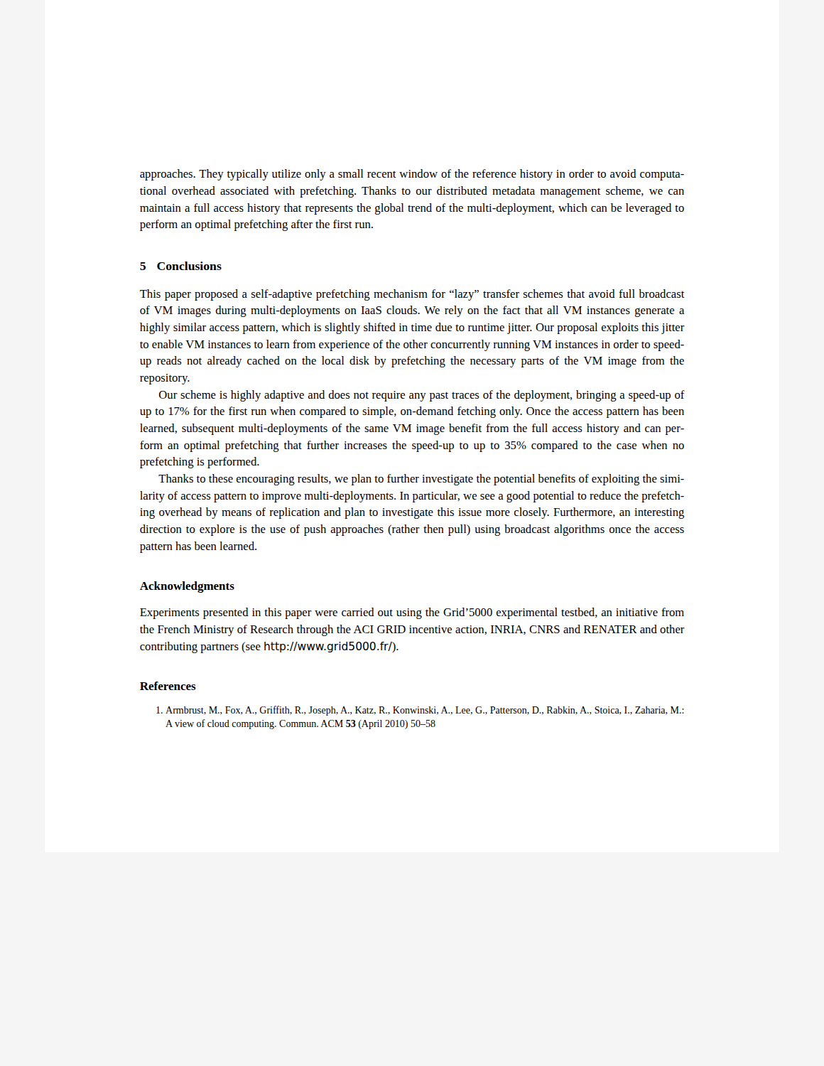approaches. They typically utilize only a small recent window of the reference history in order to avoid computational overhead associated with prefetching. Thanks to our distributed metadata management scheme, we can maintain a full access history that represents the global trend of the multi-deployment, which can be leveraged to perform an optimal prefetching after the first run.
5 Conclusions
This paper proposed a self-adaptive prefetching mechanism for “lazy” transfer schemes that avoid full broadcast of VM images during multi-deployments on IaaS clouds. We rely on the fact that all VM instances generate a highly similar access pattern, which is slightly shifted in time due to runtime jitter. Our proposal exploits this jitter to enable VM instances to learn from experience of the other concurrently running VM instances in order to speed-up reads not already cached on the local disk by prefetching the necessary parts of the VM image from the repository.
Our scheme is highly adaptive and does not require any past traces of the deployment, bringing a speed-up of up to 17% for the first run when compared to simple, on-demand fetching only. Once the access pattern has been learned, subsequent multi-deployments of the same VM image benefit from the full access history and can perform an optimal prefetching that further increases the speed-up to up to 35% compared to the case when no prefetching is performed.
Thanks to these encouraging results, we plan to further investigate the potential benefits of exploiting the similarity of access pattern to improve multi-deployments. In particular, we see a good potential to reduce the prefetching overhead by means of replication and plan to investigate this issue more closely. Furthermore, an interesting direction to explore is the use of push approaches (rather then pull) using broadcast algorithms once the access pattern has been learned.
Acknowledgments
Experiments presented in this paper were carried out using the Grid’5000 experimental testbed, an initiative from the French Ministry of Research through the ACI GRID incentive action, INRIA, CNRS and RENATER and other contributing partners (see http://www.grid5000.fr/).
References
Armbrust, M., Fox, A., Griffith, R., Joseph, A., Katz, R., Konwinski, A., Lee, G., Patterson, D., Rabkin, A., Stoica, I., Zaharia, M.: A view of cloud computing. Commun. ACM 53 (April 2010) 50–58